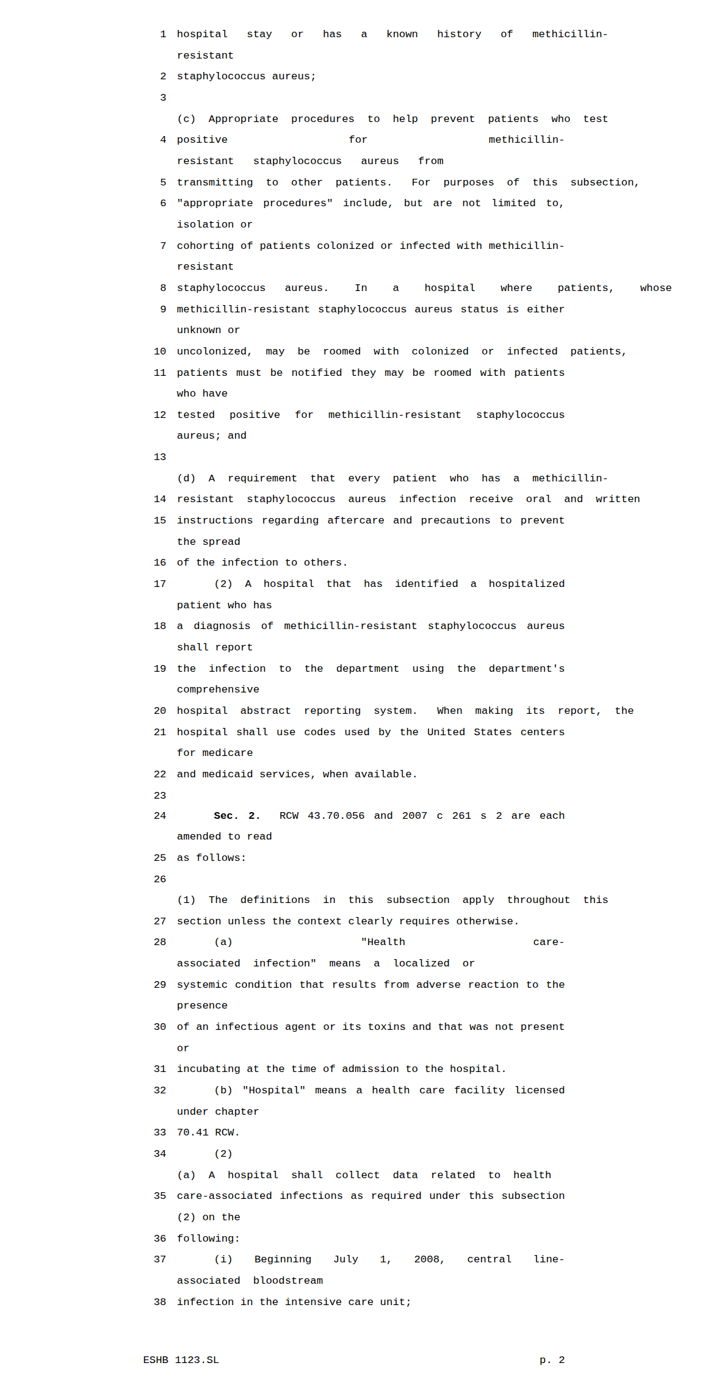hospital stay or has a known history of methicillin-resistant
staphylococcus aureus;
(c) Appropriate procedures to help prevent patients who test
positive for methicillin-resistant staphylococcus aureus from
transmitting to other patients. For purposes of this subsection,
"appropriate procedures" include, but are not limited to, isolation or
cohorting of patients colonized or infected with methicillin-resistant
staphylococcus aureus. In a hospital where patients, whose
methicillin-resistant staphylococcus aureus status is either unknown or
uncolonized, may be roomed with colonized or infected patients,
patients must be notified they may be roomed with patients who have
tested positive for methicillin-resistant staphylococcus aureus; and
(d) A requirement that every patient who has a methicillin-
resistant staphylococcus aureus infection receive oral and written
instructions regarding aftercare and precautions to prevent the spread
of the infection to others.
(2) A hospital that has identified a hospitalized patient who has
a diagnosis of methicillin-resistant staphylococcus aureus shall report
the infection to the department using the department's comprehensive
hospital abstract reporting system. When making its report, the
hospital shall use codes used by the United States centers for medicare
and medicaid services, when available.
Sec. 2. RCW 43.70.056 and 2007 c 261 s 2 are each amended to read
as follows:
(1) The definitions in this subsection apply throughout this
section unless the context clearly requires otherwise.
(a) "Health care-associated infection" means a localized or
systemic condition that results from adverse reaction to the presence
of an infectious agent or its toxins and that was not present or
incubating at the time of admission to the hospital.
(b) "Hospital" means a health care facility licensed under chapter
70.41 RCW.
(2)(a) A hospital shall collect data related to health
care-associated infections as required under this subsection (2) on the
following:
(i) Beginning July 1, 2008, central line-associated bloodstream
infection in the intensive care unit;
ESHB 1123.SL p. 2